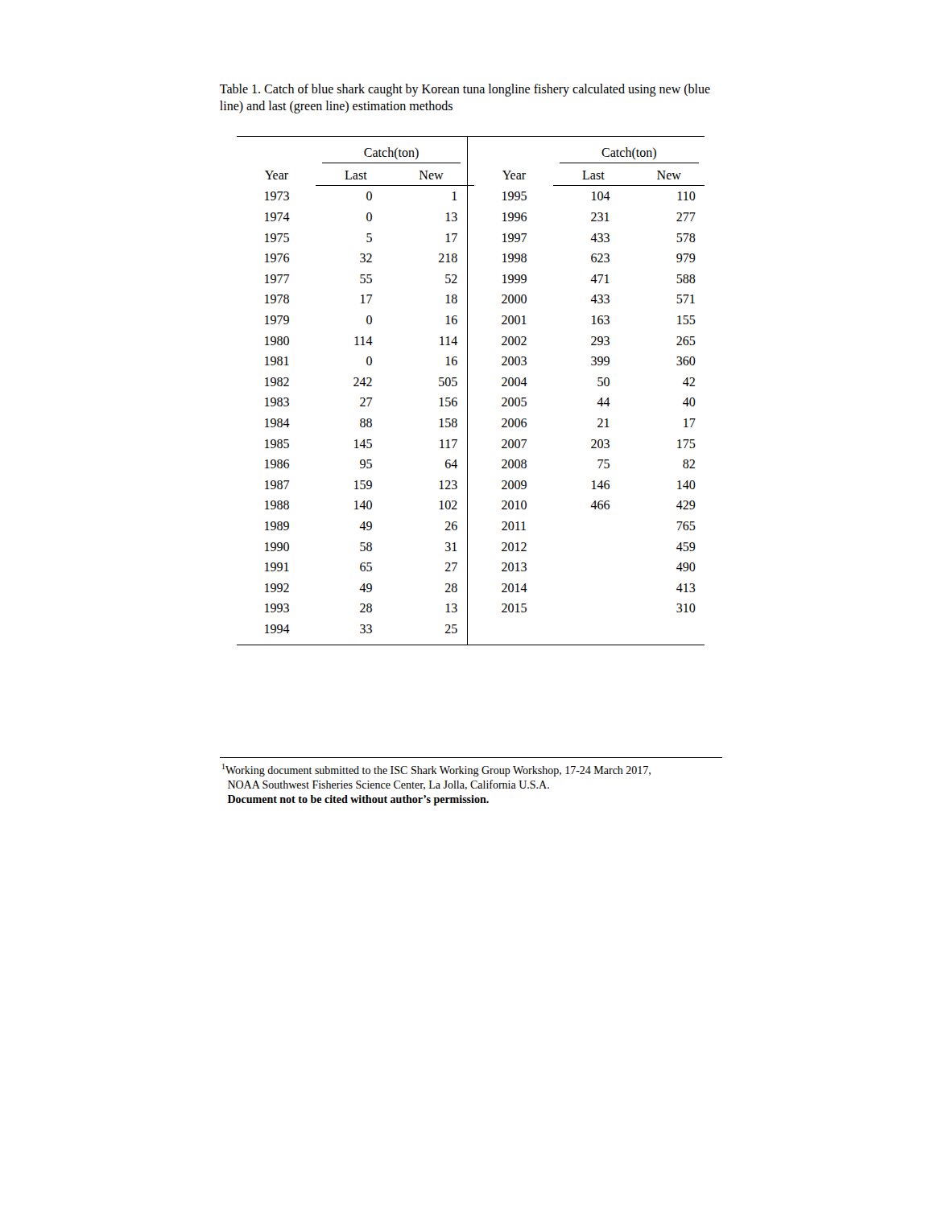Table 1. Catch of blue shark caught by Korean tuna longline fishery calculated using new (blue line) and last (green line) estimation methods
| Year | Catch(ton) | | Year | Catch(ton) |
| Last | New | | Last | New |
| 1973 | 0 | 1 | | 1995 | 104 | 110 |
| 1974 | 0 | 13 | | 1996 | 231 | 277 |
| 1975 | 5 | 17 | | 1997 | 433 | 578 |
| 1976 | 32 | 218 | | 1998 | 623 | 979 |
| 1977 | 55 | 52 | | 1999 | 471 | 588 |
| 1978 | 17 | 18 | | 2000 | 433 | 571 |
| 1979 | 0 | 16 | | 2001 | 163 | 155 |
| 1980 | 114 | 114 | | 2002 | 293 | 265 |
| 1981 | 0 | 16 | | 2003 | 399 | 360 |
| 1982 | 242 | 505 | | 2004 | 50 | 42 |
| 1983 | 27 | 156 | | 2005 | 44 | 40 |
| 1984 | 88 | 158 | | 2006 | 21 | 17 |
| 1985 | 145 | 117 | | 2007 | 203 | 175 |
| 1986 | 95 | 64 | | 2008 | 75 | 82 |
| 1987 | 159 | 123 | | 2009 | 146 | 140 |
| 1988 | 140 | 102 | | 2010 | 466 | 429 |
| 1989 | 49 | 26 | | 2011 | | 765 |
| 1990 | 58 | 31 | | 2012 | | 459 |
| 1991 | 65 | 27 | | 2013 | | 490 |
| 1992 | 49 | 28 | | 2014 | | 413 |
| 1993 | 28 | 13 | | 2015 | | 310 |
| 1994 | 33 | 25 | | | | |
1Working document submitted to the ISC Shark Working Group Workshop, 17-24 March 2017,
NOAA Southwest Fisheries Science Center, La Jolla, California U.S.A.
Document not to be cited without author’s permission.